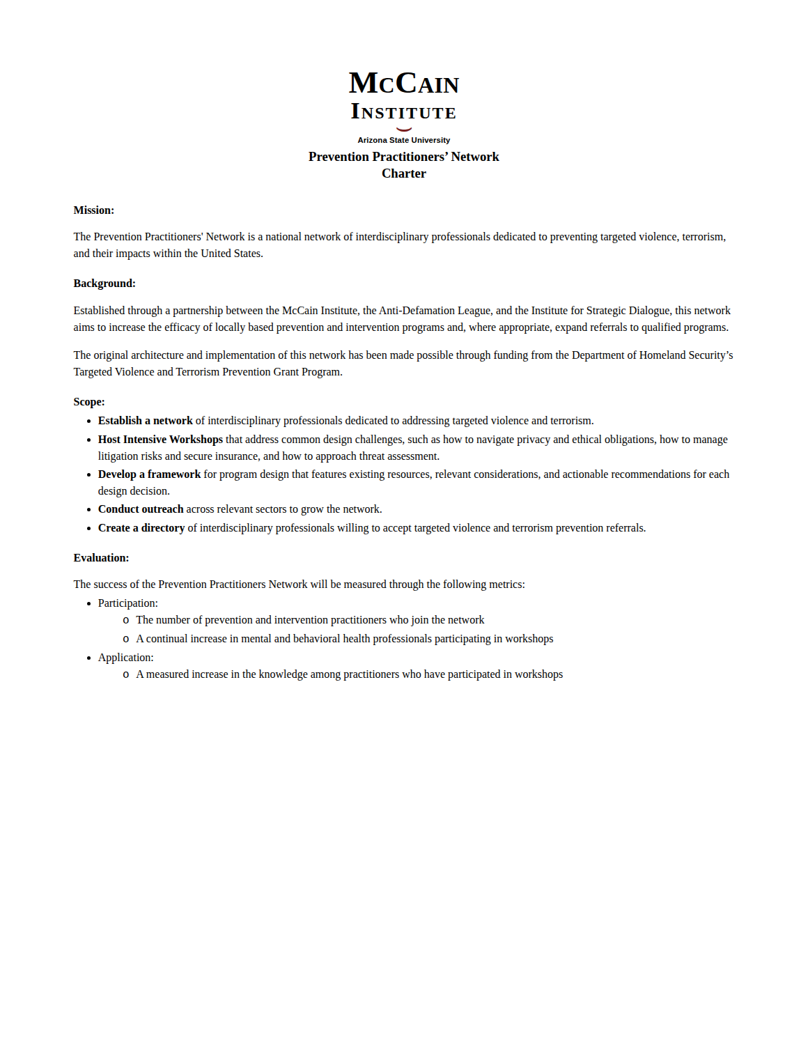McCain
Institute
⌣
Arizona State University
Prevention Practitioners’ Network
Charter
Mission:
The Prevention Practitioners' Network is a national network of interdisciplinary professionals dedicated to preventing targeted violence, terrorism, and their impacts within the United States.
Background:
Established through a partnership between the McCain Institute, the Anti-Defamation League, and the Institute for Strategic Dialogue, this network aims to increase the efficacy of locally based prevention and intervention programs and, where appropriate, expand referrals to qualified programs.
The original architecture and implementation of this network has been made possible through funding from the Department of Homeland Security’s Targeted Violence and Terrorism Prevention Grant Program.
Scope:
Establish a network of interdisciplinary professionals dedicated to addressing targeted violence and terrorism.
Host Intensive Workshops that address common design challenges, such as how to navigate privacy and ethical obligations, how to manage litigation risks and secure insurance, and how to approach threat assessment.
Develop a framework for program design that features existing resources, relevant considerations, and actionable recommendations for each design decision.
Conduct outreach across relevant sectors to grow the network.
Create a directory of interdisciplinary professionals willing to accept targeted violence and terrorism prevention referrals.
Evaluation:
The success of the Prevention Practitioners Network will be measured through the following metrics:
Participation:
The number of prevention and intervention practitioners who join the network
A continual increase in mental and behavioral health professionals participating in workshops
Application:
A measured increase in the knowledge among practitioners who have participated in workshops